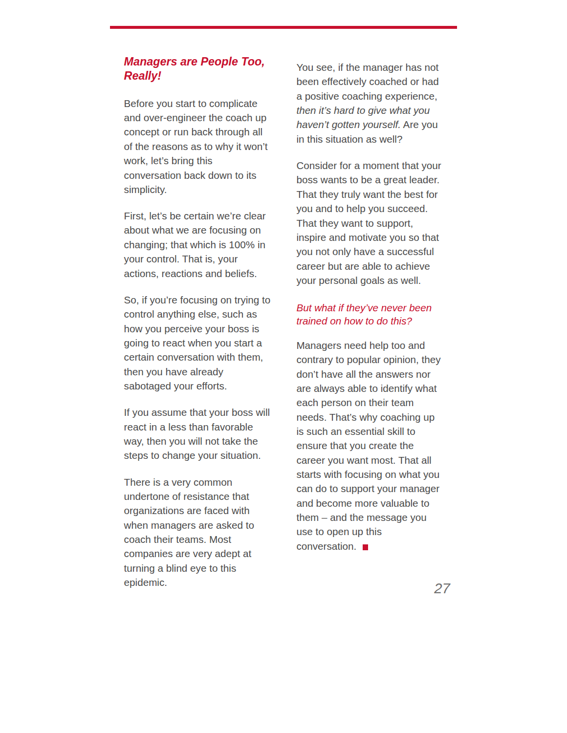Managers are People Too, Really!
Before you start to complicate and over-engineer the coach up concept or run back through all of the reasons as to why it won’t work, let’s bring this conversation back down to its simplicity.
First, let’s be certain we’re clear about what we are focusing on changing; that which is 100% in your control. That is, your actions, reactions and beliefs.
So, if you’re focusing on trying to control anything else, such as how you perceive your boss is going to react when you start a certain conversation with them, then you have already sabotaged your efforts.
If you assume that your boss will react in a less than favorable way, then you will not take the steps to change your situation.
There is a very common undertone of resistance that organizations are faced with when managers are asked to coach their teams. Most companies are very adept at turning a blind eye to this epidemic.
You see, if the manager has not been effectively coached or had a positive coaching experience, then it’s hard to give what you haven’t gotten yourself. Are you in this situation as well?
Consider for a moment that your boss wants to be a great leader. That they truly want the best for you and to help you succeed. That they want to support, inspire and motivate you so that you not only have a successful career but are able to achieve your personal goals as well.
But what if they’ve never been trained on how to do this?
Managers need help too and contrary to popular opinion, they don’t have all the answers nor are always able to identify what each person on their team needs. That’s why coaching up is such an essential skill to ensure that you create the career you want most. That all starts with focusing on what you can do to support your manager and become more valuable to them – and the message you use to open up this conversation.
27